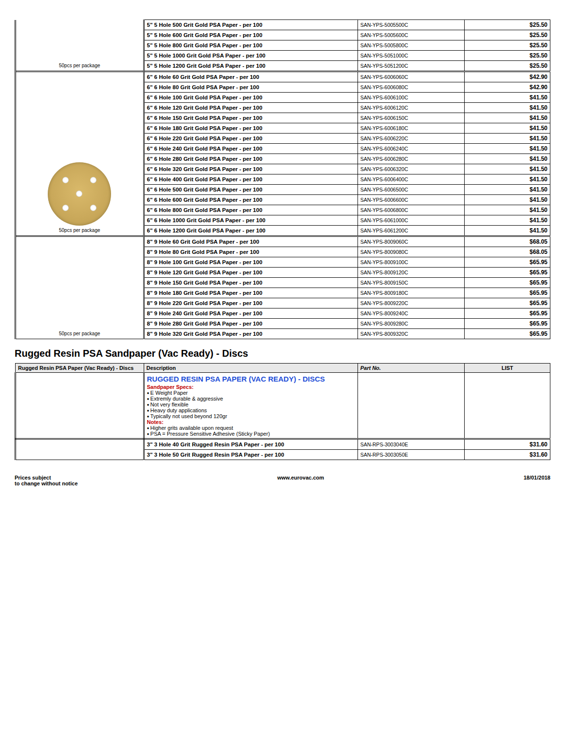| 50pcs per package | 5" 5 Hole 500 Grit Gold PSA Paper - per 100 | SAN-YPS-5005500C | $25.50 |
| 5" 5 Hole 600 Grit Gold PSA Paper - per 100 | SAN-YPS-5005600C | $25.50 |
| 5" 5 Hole 800 Grit Gold PSA Paper - per 100 | SAN-YPS-5005800C | $25.50 |
| 5" 5 Hole 1000 Grit Gold PSA Paper - per 100 | SAN-YPS-5051000C | $25.50 |
| 5" 5 Hole 1200 Grit Gold PSA Paper - per 100 | SAN-YPS-5051200C | $25.50 |
| 50pcs per package | 6" 6 Hole 60 Grit Gold PSA Paper - per 100 | SAN-YPS-6006060C | $42.90 |
| 6" 6 Hole 80 Grit Gold PSA Paper - per 100 | SAN-YPS-6006080C | $42.90 |
| 6" 6 Hole 100 Grit Gold PSA Paper - per 100 | SAN-YPS-6006100C | $41.50 |
| 6" 6 Hole 120 Grit Gold PSA Paper - per 100 | SAN-YPS-6006120C | $41.50 |
| 6" 6 Hole 150 Grit Gold PSA Paper - per 100 | SAN-YPS-6006150C | $41.50 |
| 6" 6 Hole 180 Grit Gold PSA Paper - per 100 | SAN-YPS-6006180C | $41.50 |
| 6" 6 Hole 220 Grit Gold PSA Paper - per 100 | SAN-YPS-6006220C | $41.50 |
| 6" 6 Hole 240 Grit Gold PSA Paper - per 100 | SAN-YPS-6006240C | $41.50 |
| 6" 6 Hole 280 Grit Gold PSA Paper - per 100 | SAN-YPS-6006280C | $41.50 |
| 6" 6 Hole 320 Grit Gold PSA Paper - per 100 | SAN-YPS-6006320C | $41.50 |
| 6" 6 Hole 400 Grit Gold PSA Paper - per 100 | SAN-YPS-6006400C | $41.50 |
| 6" 6 Hole 500 Grit Gold PSA Paper - per 100 | SAN-YPS-6006500C | $41.50 |
| 6" 6 Hole 600 Grit Gold PSA Paper - per 100 | SAN-YPS-6006600C | $41.50 |
| 6" 6 Hole 800 Grit Gold PSA Paper - per 100 | SAN-YPS-6006800C | $41.50 |
| 6" 6 Hole 1000 Grit Gold PSA Paper - per 100 | SAN-YPS-6061000C | $41.50 |
| 6" 6 Hole 1200 Grit Gold PSA Paper - per 100 | SAN-YPS-6061200C | $41.50 |
| 50pcs per package | 8" 9 Hole 60 Grit Gold PSA Paper - per 100 | SAN-YPS-8009060C | $68.05 |
| 8" 9 Hole 80 Grit Gold PSA Paper - per 100 | SAN-YPS-8009080C | $68.05 |
| 8" 9 Hole 100 Grit Gold PSA Paper - per 100 | SAN-YPS-8009100C | $65.95 |
| 8" 9 Hole 120 Grit Gold PSA Paper - per 100 | SAN-YPS-8009120C | $65.95 |
| 8" 9 Hole 150 Grit Gold PSA Paper - per 100 | SAN-YPS-8009150C | $65.95 |
| 8" 9 Hole 180 Grit Gold PSA Paper - per 100 | SAN-YPS-8009180C | $65.95 |
| 8" 9 Hole 220 Grit Gold PSA Paper - per 100 | SAN-YPS-8009220C | $65.95 |
| 8" 9 Hole 240 Grit Gold PSA Paper - per 100 | SAN-YPS-8009240C | $65.95 |
| 8" 9 Hole 280 Grit Gold PSA Paper - per 100 | SAN-YPS-8009280C | $65.95 |
| 8" 9 Hole 320 Grit Gold PSA Paper - per 100 | SAN-YPS-8009320C | $65.95 |
Rugged Resin PSA Sandpaper (Vac Ready) - Discs
| Rugged Resin PSA Paper (Vac Ready) - Discs | Description | Part No. | LIST |
| | RUGGED RESIN PSA PAPER (VAC READY) - DISCS Sandpaper Specs: E Weight Paper Extremly durable & aggressive Not very flexible Heavy duty applications Typically not used beyond 120gr Notes: Higher grits available upon request PSA = Pressure Sensitive Adhesive (Sticky Paper) | | |
| | 3" 3 Hole 40 Grit Rugged Resin PSA Paper - per 100 | SAN-RPS-3003040E | $31.60 |
| 3" 3 Hole 50 Grit Rugged Resin PSA Paper - per 100 | SAN-RPS-3003050E | $31.60 |
Prices subject
to change without notice
www.eurovac.com
18/01/2018